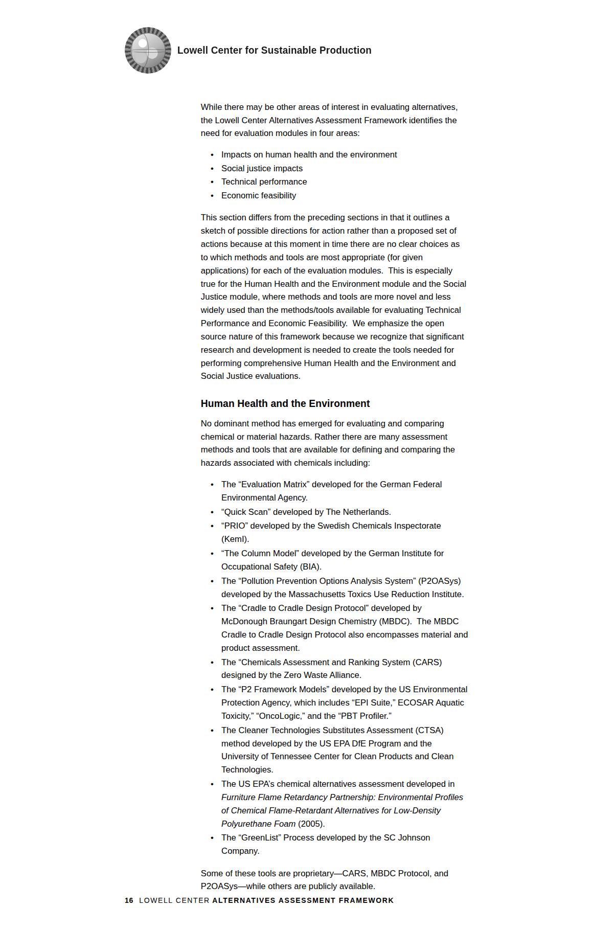Lowell Center for Sustainable Production
While there may be other areas of interest in evaluating alternatives, the Lowell Center Alternatives Assessment Framework identifies the need for evaluation modules in four areas:
Impacts on human health and the environment
Social justice impacts
Technical performance
Economic feasibility
This section differs from the preceding sections in that it outlines a sketch of possible directions for action rather than a proposed set of actions because at this moment in time there are no clear choices as to which methods and tools are most appropriate (for given applications) for each of the evaluation modules. This is especially true for the Human Health and the Environment module and the Social Justice module, where methods and tools are more novel and less widely used than the methods/tools available for evaluating Technical Performance and Economic Feasibility. We emphasize the open source nature of this framework because we recognize that significant research and development is needed to create the tools needed for performing comprehensive Human Health and the Environment and Social Justice evaluations.
Human Health and the Environment
No dominant method has emerged for evaluating and comparing chemical or material hazards. Rather there are many assessment methods and tools that are available for defining and comparing the hazards associated with chemicals including:
The “Evaluation Matrix” developed for the German Federal Environmental Agency.
“Quick Scan” developed by The Netherlands.
“PRIO” developed by the Swedish Chemicals Inspectorate (KemI).
“The Column Model” developed by the German Institute for Occupational Safety (BIA).
The “Pollution Prevention Options Analysis System” (P2OASys) developed by the Massachusetts Toxics Use Reduction Institute.
The “Cradle to Cradle Design Protocol” developed by McDonough Braungart Design Chemistry (MBDC). The MBDC Cradle to Cradle Design Protocol also encompasses material and product assessment.
The “Chemicals Assessment and Ranking System (CARS) designed by the Zero Waste Alliance.
The “P2 Framework Models” developed by the US Environmental Protection Agency, which includes “EPI Suite,” ECOSAR Aquatic Toxicity,” “OncoLogic,” and the “PBT Profiler.”
The Cleaner Technologies Substitutes Assessment (CTSA) method developed by the US EPA DfE Program and the University of Tennessee Center for Clean Products and Clean Technologies.
The US EPA’s chemical alternatives assessment developed in Furniture Flame Retardancy Partnership: Environmental Profiles of Chemical Flame-Retardant Alternatives for Low-Density Polyurethane Foam (2005).
The “GreenList” Process developed by the SC Johnson Company.
Some of these tools are proprietary—CARS, MBDC Protocol, and P2OASys—while others are publicly available.
16 LOWELL CENTER ALTERNATIVES ASSESSMENT FRAMEWORK